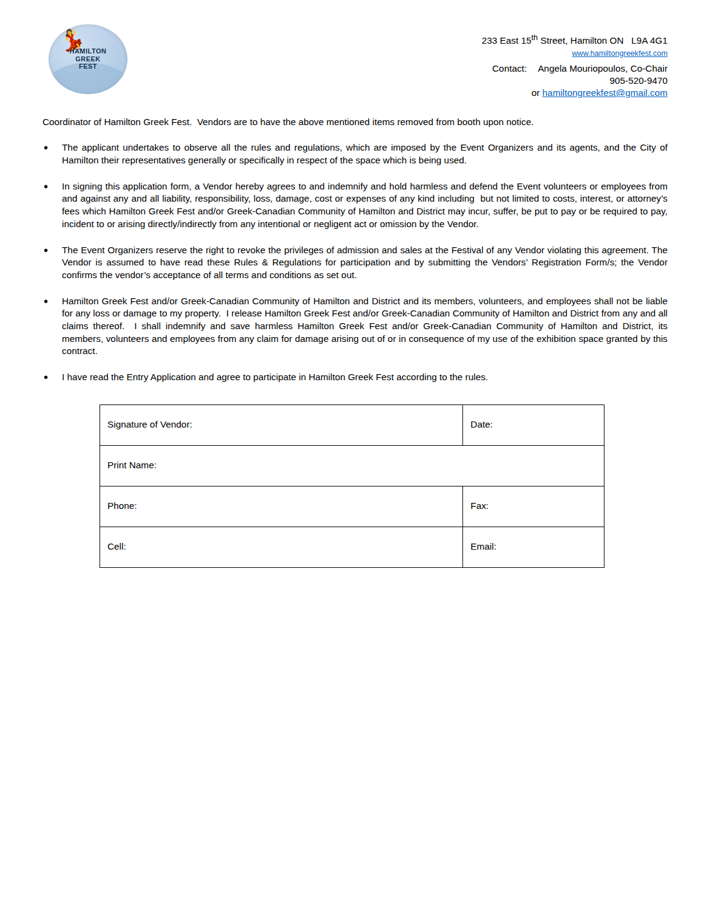💃
HAMILTON
GREEK
FEST
233 East 15th Street, Hamilton ON L9A 4G1
www.hamiltongreekfest.com
Contact: Angela Mouriopoulos, Co-Chair
905-520-9470
or hamiltongreekfest@gmail.com
Coordinator of Hamilton Greek Fest. Vendors are to have the above mentioned items removed from booth upon notice.
The applicant undertakes to observe all the rules and regulations, which are imposed by the Event Organizers and its agents, and the City of Hamilton their representatives generally or specifically in respect of the space which is being used.
In signing this application form, a Vendor hereby agrees to and indemnify and hold harmless and defend the Event volunteers or employees from and against any and all liability, responsibility, loss, damage, cost or expenses of any kind including but not limited to costs, interest, or attorney’s fees which Hamilton Greek Fest and/or Greek-Canadian Community of Hamilton and District may incur, suffer, be put to pay or be required to pay, incident to or arising directly/indirectly from any intentional or negligent act or omission by the Vendor.
The Event Organizers reserve the right to revoke the privileges of admission and sales at the Festival of any Vendor violating this agreement. The Vendor is assumed to have read these Rules & Regulations for participation and by submitting the Vendors’ Registration Form/s; the Vendor confirms the vendor’s acceptance of all terms and conditions as set out.
Hamilton Greek Fest and/or Greek-Canadian Community of Hamilton and District and its members, volunteers, and employees shall not be liable for any loss or damage to my property. I release Hamilton Greek Fest and/or Greek-Canadian Community of Hamilton and District from any and all claims thereof. I shall indemnify and save harmless Hamilton Greek Fest and/or Greek-Canadian Community of Hamilton and District, its members, volunteers and employees from any claim for damage arising out of or in consequence of my use of the exhibition space granted by this contract.
I have read the Entry Application and agree to participate in Hamilton Greek Fest according to the rules.
| Signature of Vendor: | Date: |
| Print Name: |
| Phone: | Fax: |
| Cell: | Email: |